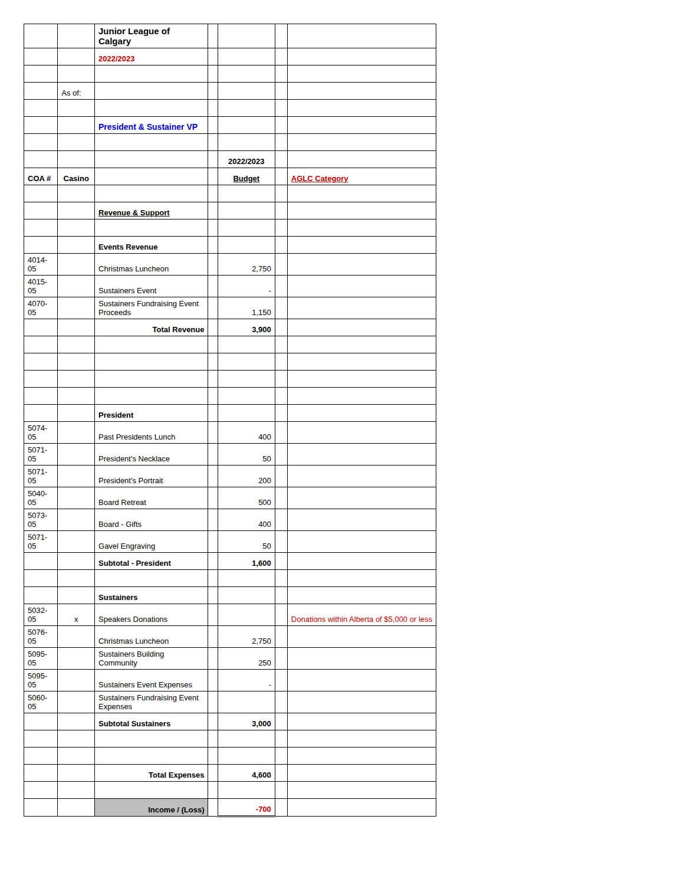| | | Junior League of Calgary | | | | |
| | | 2022/2023 | | | | |
| | As of: | | | | | |
| | | President & Sustainer VP | | | | |
| | | | | 2022/2023 | | |
| COA # | Casino | | | Budget | | AGLC Category |
| | | Revenue & Support | | | | |
| | | Events Revenue | | | | |
| 4014-05 | | Christmas Luncheon | | 2,750 | | |
| 4015-05 | | Sustainers Event | | - | | |
| 4070-05 | | Sustainers Fundraising Event Proceeds | | 1,150 | | |
| | | Total Revenue | | 3,900 | | |
| | | President | | | | |
| 5074-05 | | Past Presidents Lunch | | 400 | | |
| 5071-05 | | President's Necklace | | 50 | | |
| 5071-05 | | President's Portrait | | 200 | | |
| 5040-05 | | Board Retreat | | 500 | | |
| 5073-05 | | Board - Gifts | | 400 | | |
| 5071-05 | | Gavel Engraving | | 50 | | |
| | | Subtotal - President | | 1,600 | | |
| | | Sustainers | | | | |
| 5032-05 | x | Speakers Donations | | | | Donations within Alberta of $5,000 or less |
| 5076-05 | | Christmas Luncheon | | 2,750 | | |
| 5095-05 | | Sustainers Building Community | | 250 | | |
| 5095-05 | | Sustainers Event Expenses | | - | | |
| 5060-05 | | Sustainers Fundraising Event Expenses | | | | |
| | | Subtotal Sustainers | | 3,000 | | |
| | | Total Expenses | | 4,600 | | |
| | | Income / (Loss) | | -700 | | |